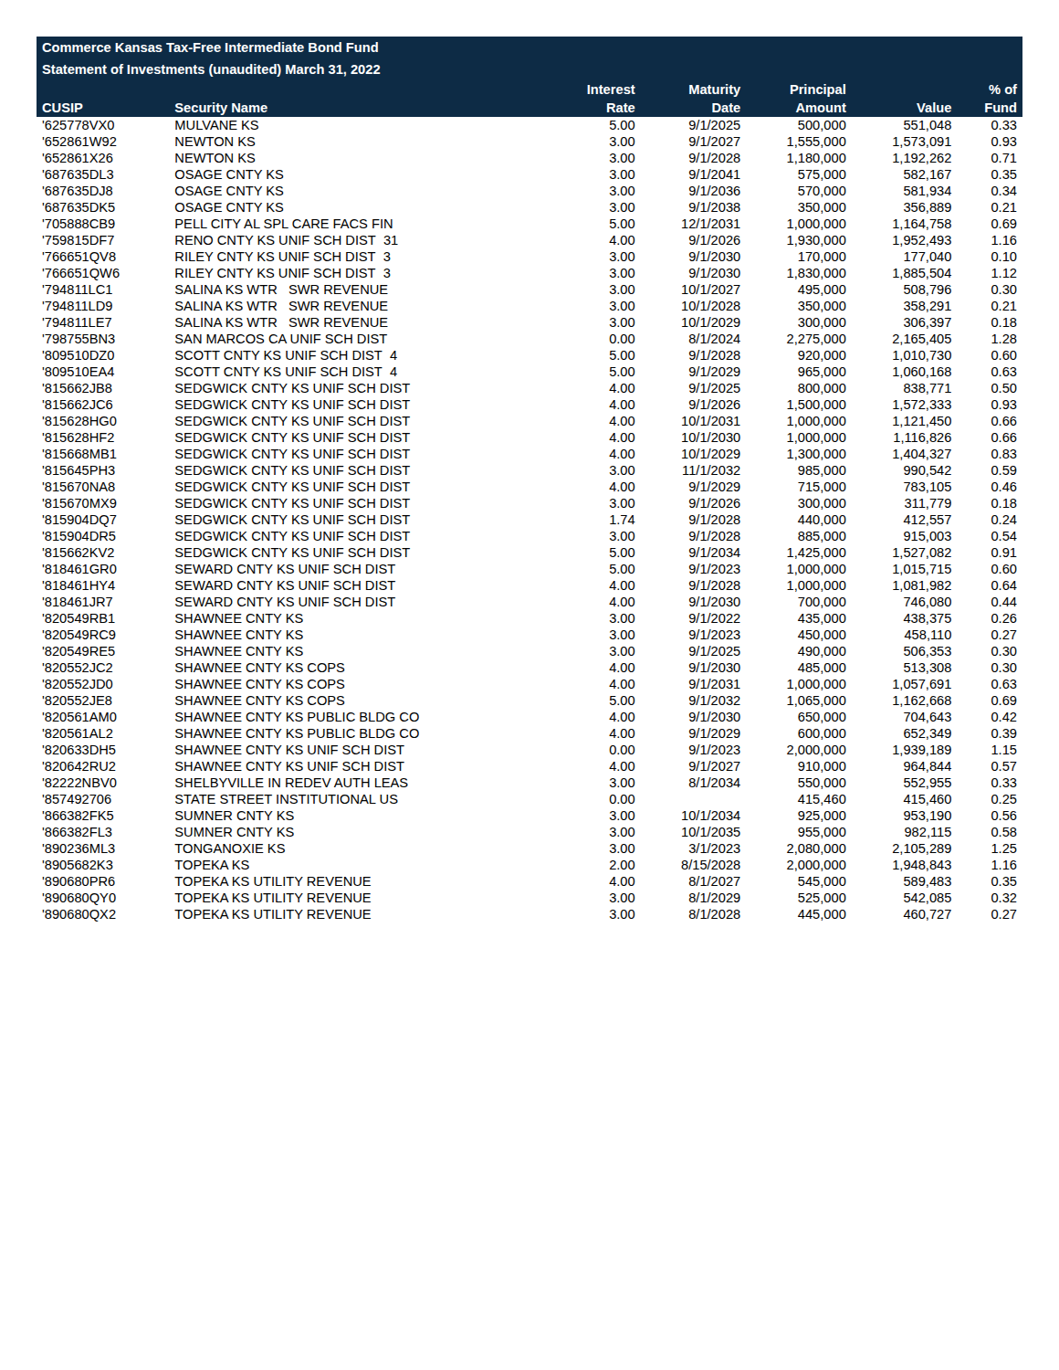Commerce Kansas Tax-Free Intermediate Bond Fund Statement of Investments (unaudited) March 31, 2022
| | | Interest | Maturity | Principal | | % of |
| --- | --- | --- | --- | --- | --- | --- |
| CUSIP | Security Name | Rate | Date | Amount | Value | Fund |
| '625778VX0 | MULVANE KS | 5.00 | 9/1/2025 | 500,000 | 551,048 | 0.33 |
| '652861W92 | NEWTON KS | 3.00 | 9/1/2027 | 1,555,000 | 1,573,091 | 0.93 |
| '652861X26 | NEWTON KS | 3.00 | 9/1/2028 | 1,180,000 | 1,192,262 | 0.71 |
| '687635DL3 | OSAGE CNTY KS | 3.00 | 9/1/2041 | 575,000 | 582,167 | 0.35 |
| '687635DJ8 | OSAGE CNTY KS | 3.00 | 9/1/2036 | 570,000 | 581,934 | 0.34 |
| '687635DK5 | OSAGE CNTY KS | 3.00 | 9/1/2038 | 350,000 | 356,889 | 0.21 |
| '705888CB9 | PELL CITY AL SPL CARE FACS FIN | 5.00 | 12/1/2031 | 1,000,000 | 1,164,758 | 0.69 |
| '759815DF7 | RENO CNTY KS UNIF SCH DIST 31 | 4.00 | 9/1/2026 | 1,930,000 | 1,952,493 | 1.16 |
| '766651QV8 | RILEY CNTY KS UNIF SCH DIST 3 | 3.00 | 9/1/2030 | 170,000 | 177,040 | 0.10 |
| '766651QW6 | RILEY CNTY KS UNIF SCH DIST 3 | 3.00 | 9/1/2030 | 1,830,000 | 1,885,504 | 1.12 |
| '794811LC1 | SALINA KS WTR SWR REVENUE | 3.00 | 10/1/2027 | 495,000 | 508,796 | 0.30 |
| '794811LD9 | SALINA KS WTR SWR REVENUE | 3.00 | 10/1/2028 | 350,000 | 358,291 | 0.21 |
| '794811LE7 | SALINA KS WTR SWR REVENUE | 3.00 | 10/1/2029 | 300,000 | 306,397 | 0.18 |
| '798755BN3 | SAN MARCOS CA UNIF SCH DIST | 0.00 | 8/1/2024 | 2,275,000 | 2,165,405 | 1.28 |
| '809510DZ0 | SCOTT CNTY KS UNIF SCH DIST 4 | 5.00 | 9/1/2028 | 920,000 | 1,010,730 | 0.60 |
| '809510EA4 | SCOTT CNTY KS UNIF SCH DIST 4 | 5.00 | 9/1/2029 | 965,000 | 1,060,168 | 0.63 |
| '815662JB8 | SEDGWICK CNTY KS UNIF SCH DIST | 4.00 | 9/1/2025 | 800,000 | 838,771 | 0.50 |
| '815662JC6 | SEDGWICK CNTY KS UNIF SCH DIST | 4.00 | 9/1/2026 | 1,500,000 | 1,572,333 | 0.93 |
| '815628HG0 | SEDGWICK CNTY KS UNIF SCH DIST | 4.00 | 10/1/2031 | 1,000,000 | 1,121,450 | 0.66 |
| '815628HF2 | SEDGWICK CNTY KS UNIF SCH DIST | 4.00 | 10/1/2030 | 1,000,000 | 1,116,826 | 0.66 |
| '815668MB1 | SEDGWICK CNTY KS UNIF SCH DIST | 4.00 | 10/1/2029 | 1,300,000 | 1,404,327 | 0.83 |
| '815645PH3 | SEDGWICK CNTY KS UNIF SCH DIST | 3.00 | 11/1/2032 | 985,000 | 990,542 | 0.59 |
| '815670NA8 | SEDGWICK CNTY KS UNIF SCH DIST | 4.00 | 9/1/2029 | 715,000 | 783,105 | 0.46 |
| '815670MX9 | SEDGWICK CNTY KS UNIF SCH DIST | 3.00 | 9/1/2026 | 300,000 | 311,779 | 0.18 |
| '815904DQ7 | SEDGWICK CNTY KS UNIF SCH DIST | 1.74 | 9/1/2028 | 440,000 | 412,557 | 0.24 |
| '815904DR5 | SEDGWICK CNTY KS UNIF SCH DIST | 3.00 | 9/1/2028 | 885,000 | 915,003 | 0.54 |
| '815662KV2 | SEDGWICK CNTY KS UNIF SCH DIST | 5.00 | 9/1/2034 | 1,425,000 | 1,527,082 | 0.91 |
| '818461GR0 | SEWARD CNTY KS UNIF SCH DIST | 5.00 | 9/1/2023 | 1,000,000 | 1,015,715 | 0.60 |
| '818461HY4 | SEWARD CNTY KS UNIF SCH DIST | 4.00 | 9/1/2028 | 1,000,000 | 1,081,982 | 0.64 |
| '818461JR7 | SEWARD CNTY KS UNIF SCH DIST | 4.00 | 9/1/2030 | 700,000 | 746,080 | 0.44 |
| '820549RB1 | SHAWNEE CNTY KS | 3.00 | 9/1/2022 | 435,000 | 438,375 | 0.26 |
| '820549RC9 | SHAWNEE CNTY KS | 3.00 | 9/1/2023 | 450,000 | 458,110 | 0.27 |
| '820549RE5 | SHAWNEE CNTY KS | 3.00 | 9/1/2025 | 490,000 | 506,353 | 0.30 |
| '820552JC2 | SHAWNEE CNTY KS COPS | 4.00 | 9/1/2030 | 485,000 | 513,308 | 0.30 |
| '820552JD0 | SHAWNEE CNTY KS COPS | 4.00 | 9/1/2031 | 1,000,000 | 1,057,691 | 0.63 |
| '820552JE8 | SHAWNEE CNTY KS COPS | 5.00 | 9/1/2032 | 1,065,000 | 1,162,668 | 0.69 |
| '820561AM0 | SHAWNEE CNTY KS PUBLIC BLDG CO | 4.00 | 9/1/2030 | 650,000 | 704,643 | 0.42 |
| '820561AL2 | SHAWNEE CNTY KS PUBLIC BLDG CO | 4.00 | 9/1/2029 | 600,000 | 652,349 | 0.39 |
| '820633DH5 | SHAWNEE CNTY KS UNIF SCH DIST | 0.00 | 9/1/2023 | 2,000,000 | 1,939,189 | 1.15 |
| '820642RU2 | SHAWNEE CNTY KS UNIF SCH DIST | 4.00 | 9/1/2027 | 910,000 | 964,844 | 0.57 |
| '82222NBV0 | SHELBYVILLE IN REDEV AUTH LEAS | 3.00 | 8/1/2034 | 550,000 | 552,955 | 0.33 |
| '857492706 | STATE STREET INSTITUTIONAL US | 0.00 | | 415,460 | 415,460 | 0.25 |
| '866382FK5 | SUMNER CNTY KS | 3.00 | 10/1/2034 | 925,000 | 953,190 | 0.56 |
| '866382FL3 | SUMNER CNTY KS | 3.00 | 10/1/2035 | 955,000 | 982,115 | 0.58 |
| '890236ML3 | TONGANOXIE KS | 3.00 | 3/1/2023 | 2,080,000 | 2,105,289 | 1.25 |
| '8905682K3 | TOPEKA KS | 2.00 | 8/15/2028 | 2,000,000 | 1,948,843 | 1.16 |
| '890680PR6 | TOPEKA KS UTILITY REVENUE | 4.00 | 8/1/2027 | 545,000 | 589,483 | 0.35 |
| '890680QY0 | TOPEKA KS UTILITY REVENUE | 3.00 | 8/1/2029 | 525,000 | 542,085 | 0.32 |
| '890680QX2 | TOPEKA KS UTILITY REVENUE | 3.00 | 8/1/2028 | 445,000 | 460,727 | 0.27 |